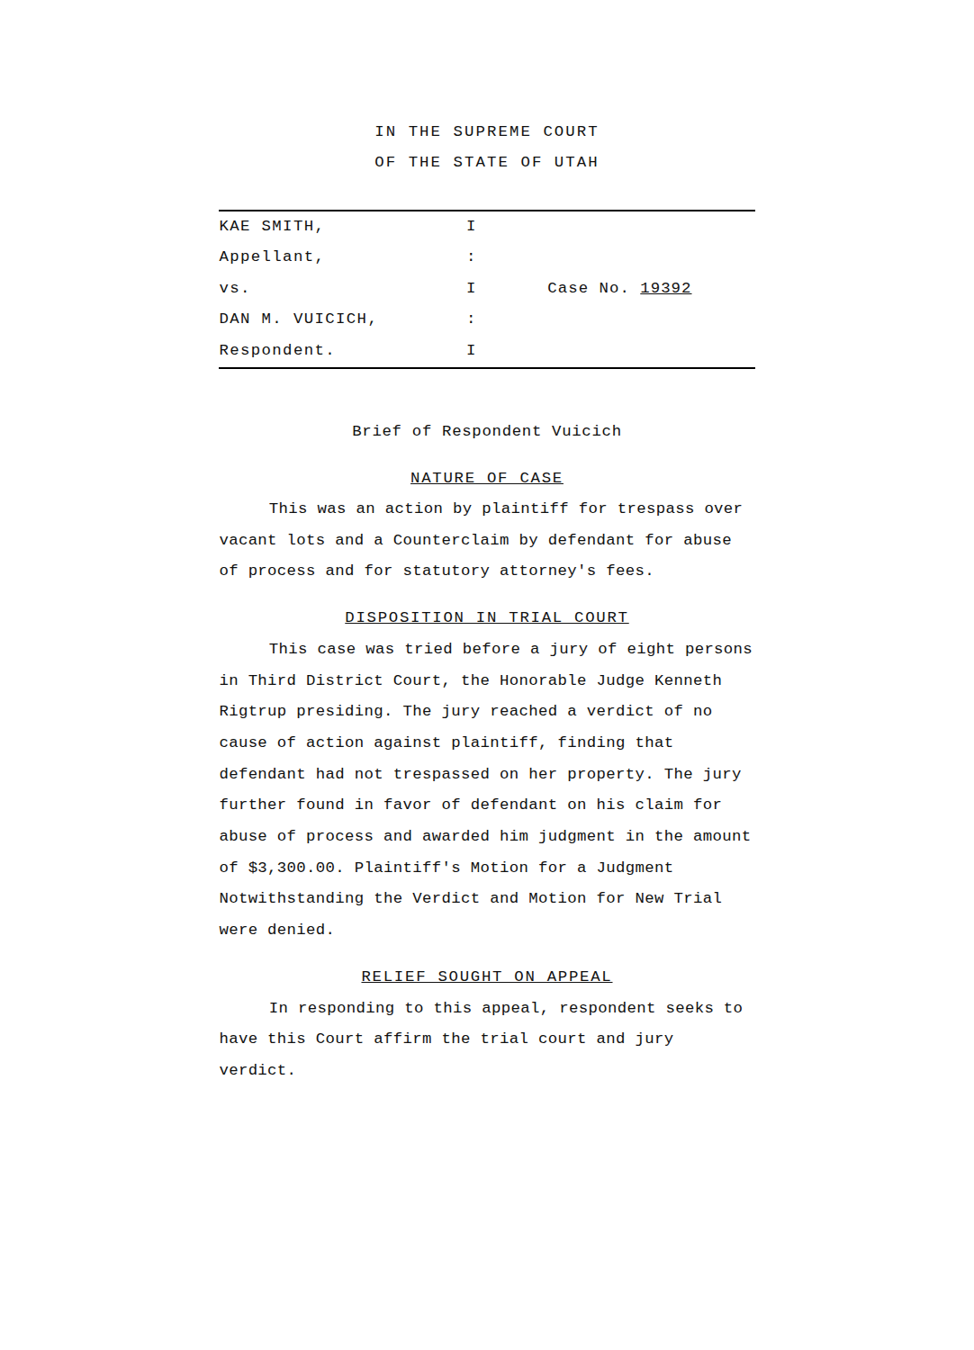IN THE SUPREME COURT OF THE STATE OF UTAH
| KAE SMITH, | I | |
| Appellant, | : | |
| vs. | I | Case No. 19392 |
| DAN M. VUICICH, | : | |
| Respondent. | I | |
Brief of Respondent Vuicich
NATURE OF CASE
This was an action by plaintiff for trespass over vacant lots and a Counterclaim by defendant for abuse of process and for statutory attorney's fees.
DISPOSITION IN TRIAL COURT
This case was tried before a jury of eight persons in Third District Court, the Honorable Judge Kenneth Rigtrup presiding. The jury reached a verdict of no cause of action against plaintiff, finding that defendant had not trespassed on her property. The jury further found in favor of defendant on his claim for abuse of process and awarded him judgment in the amount of $3,300.00. Plaintiff's Motion for a Judgment Notwithstanding the Verdict and Motion for New Trial were denied.
RELIEF SOUGHT ON APPEAL
In responding to this appeal, respondent seeks to have this Court affirm the trial court and jury verdict.